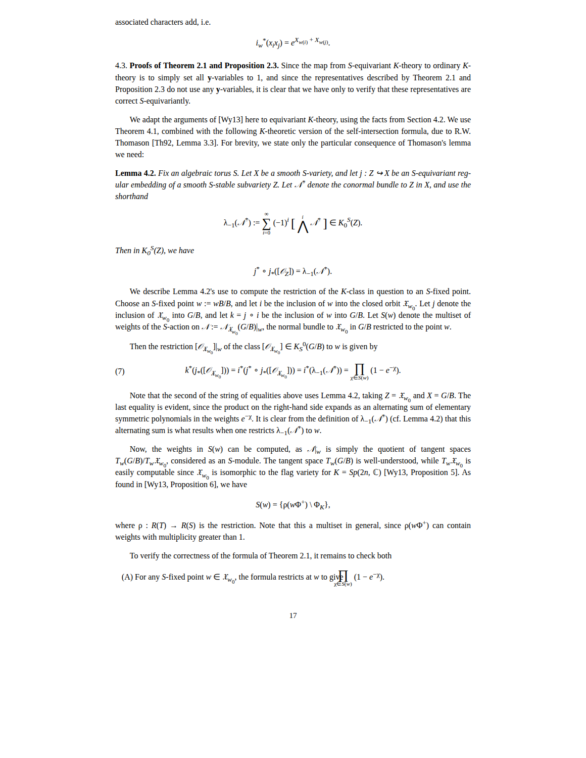associated characters add, i.e.
iw*(xixj) = eXw(i) + Xw(j).
4.3. Proofs of Theorem 2.1 and Proposition 2.3. Since the map from S-equivariant K-theory to ordinary K-theory is to simply set all y-variables to 1, and since the representatives described by Theorem 2.1 and Proposition 2.3 do not use any y-variables, it is clear that we have only to verify that these representatives are correct S-equivariantly.
We adapt the arguments of [Wy13] here to equivariant K-theory, using the facts from Section 4.2. We use Theorem 4.1, combined with the following K-theoretic version of the self-intersection formula, due to R.W. Thomason [Th92, Lemma 3.3]. For brevity, we state only the particular consequence of Thomason's lemma we need:
Lemma 4.2. Fix an algebraic torus S. Let X be a smooth S-variety, and let j : Z ↪ X be an S-equivariant regular embedding of a smooth S-stable subvariety Z. Let 𝒩* denote the conormal bundle to Z in X, and use the shorthand
λ−1(𝒩*) := ∞∑i=0 (−1)i [ i⋀ 𝒩* ] ∈ K0S(Z).
Then in K0S(Z), we have
j* ∘ j*([𝒪Z]) = λ−1(𝒩*).
We describe Lemma 4.2's use to compute the restriction of the K-class in question to an S-fixed point. Choose an S-fixed point w := wB/B, and let i be the inclusion of w into the closed orbit 𝔛w0. Let j denote the inclusion of 𝔛w0 into G/B, and let k = j ∘ i be the inclusion of w into G/B. Let S(w) denote the multiset of weights of the S-action on 𝒩 := 𝒩𝔛w0(G/B)|w, the normal bundle to 𝔛w0 in G/B restricted to the point w.
Then the restriction [𝒪𝔛w0]|w of the class [𝒪𝔛w0] ∈ KS0(G/B) to w is given by
(7)
k*(j*([𝒪𝔛w0])) = i*(j* ∘ j*([𝒪𝔛w0])) = i*(λ−1(𝒩*)) = ∏χ∈S(w) (1 − e−χ).
Note that the second of the string of equalities above uses Lemma 4.2, taking Z = 𝔛w0 and X = G/B. The last equality is evident, since the product on the right-hand side expands as an alternating sum of elementary symmetric polynomials in the weights e−χ. It is clear from the definition of λ−1(𝒩*) (cf. Lemma 4.2) that this alternating sum is what results when one restricts λ−1(𝒩*) to w.
Now, the weights in S(w) can be computed, as 𝒩|w is simply the quotient of tangent spaces Tw(G/B)/Tw𝔛w0, considered as an S-module. The tangent space Tw(G/B) is well-understood, while Tw𝔛w0 is easily computable since 𝔛w0 is isomorphic to the flag variety for K = Sp(2n, ℂ) [Wy13, Proposition 5]. As found in [Wy13, Proposition 6], we have
S(w) = {ρ(w Φ+) \ ΦK},
where ρ : R(T) → R(S) is the restriction. Note that this a multiset in general, since ρ(w Φ+) can contain weights with multiplicity greater than 1.
To verify the correctness of the formula of Theorem 2.1, it remains to check both
(A) For any S-fixed point w ∈ 𝔛w0, the formula restricts at w to give ∏χ∈S(w) (1 − e−χ).
17